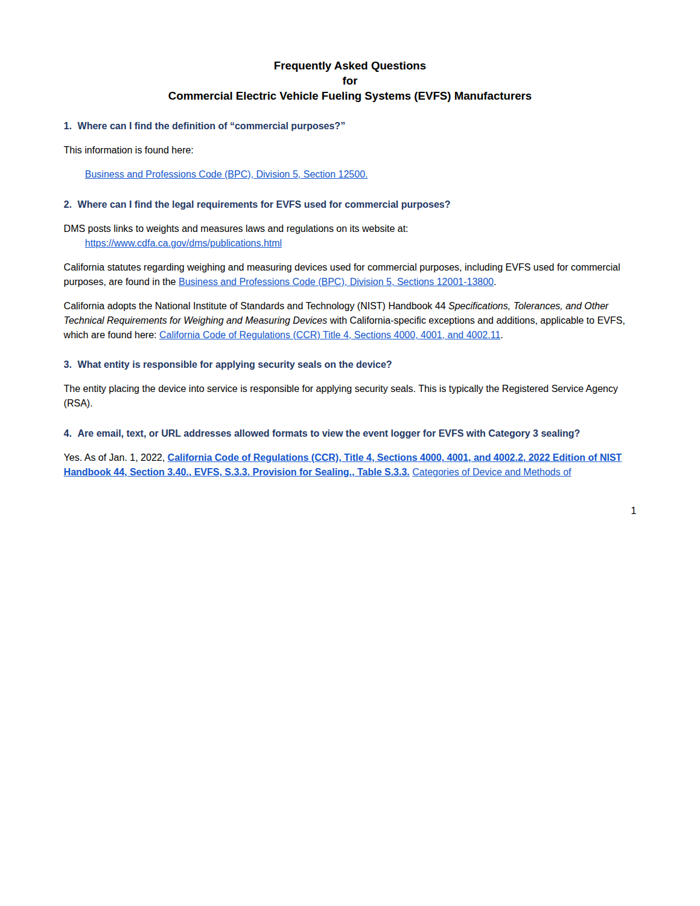Frequently Asked Questions
for
Commercial Electric Vehicle Fueling Systems (EVFS) Manufacturers
1. Where can I find the definition of “commercial purposes?”
This information is found here:
Business and Professions Code (BPC), Division 5, Section 12500.
2. Where can I find the legal requirements for EVFS used for commercial purposes?
DMS posts links to weights and measures laws and regulations on its website at:
https://www.cdfa.ca.gov/dms/publications.html
California statutes regarding weighing and measuring devices used for commercial purposes, including EVFS used for commercial purposes, are found in the Business and Professions Code (BPC), Division 5, Sections 12001-13800.
California adopts the National Institute of Standards and Technology (NIST) Handbook 44 Specifications, Tolerances, and Other Technical Requirements for Weighing and Measuring Devices with California-specific exceptions and additions, applicable to EVFS, which are found here: California Code of Regulations (CCR) Title 4, Sections 4000, 4001, and 4002.11.
3. What entity is responsible for applying security seals on the device?
The entity placing the device into service is responsible for applying security seals. This is typically the Registered Service Agency (RSA).
4. Are email, text, or URL addresses allowed formats to view the event logger for EVFS with Category 3 sealing?
Yes. As of Jan. 1, 2022, California Code of Regulations (CCR), Title 4, Sections 4000, 4001, and 4002.2, 2022 Edition of NIST Handbook 44, Section 3.40., EVFS, S.3.3. Provision for Sealing., Table S.3.3. Categories of Device and Methods of
1